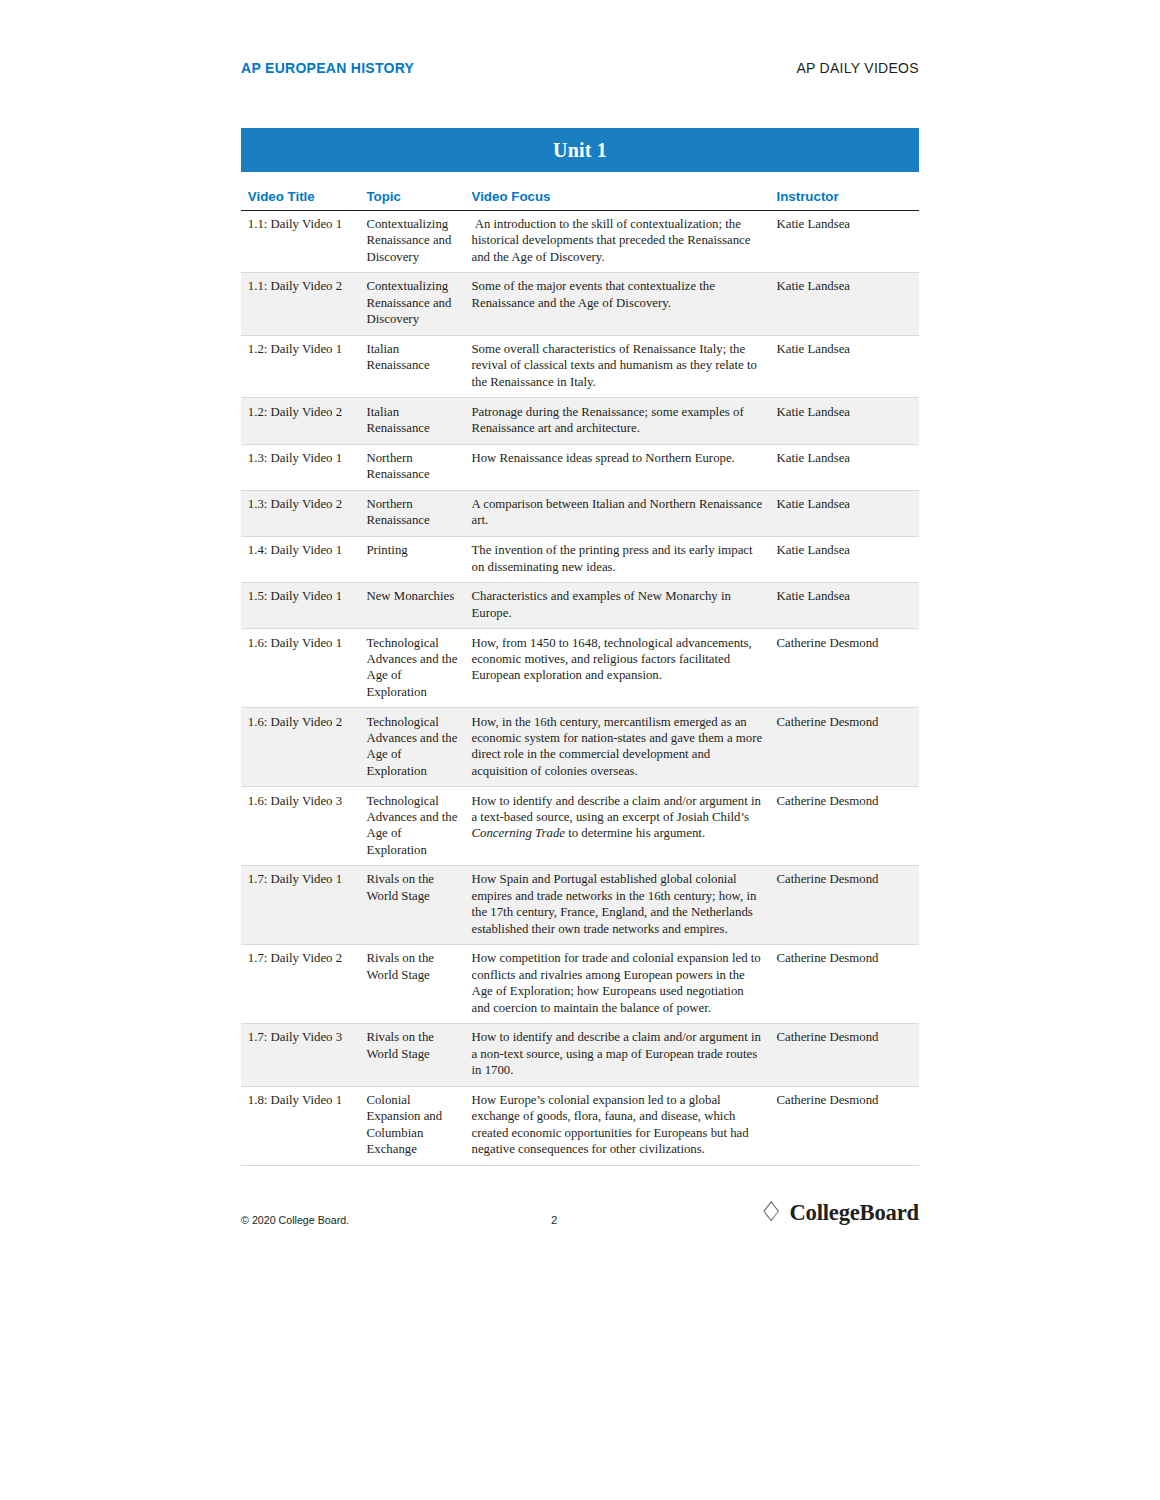AP EUROPEAN HISTORY
AP DAILY VIDEOS
Unit 1
| Video Title | Topic | Video Focus | Instructor |
| --- | --- | --- | --- |
| 1.1: Daily Video 1 | Contextualizing Renaissance and Discovery | An introduction to the skill of contextualization; the historical developments that preceded the Renaissance and the Age of Discovery. | Katie Landsea |
| 1.1: Daily Video 2 | Contextualizing Renaissance and Discovery | Some of the major events that contextualize the Renaissance and the Age of Discovery. | Katie Landsea |
| 1.2: Daily Video 1 | Italian Renaissance | Some overall characteristics of Renaissance Italy; the revival of classical texts and humanism as they relate to the Renaissance in Italy. | Katie Landsea |
| 1.2: Daily Video 2 | Italian Renaissance | Patronage during the Renaissance; some examples of Renaissance art and architecture. | Katie Landsea |
| 1.3: Daily Video 1 | Northern Renaissance | How Renaissance ideas spread to Northern Europe. | Katie Landsea |
| 1.3: Daily Video 2 | Northern Renaissance | A comparison between Italian and Northern Renaissance art. | Katie Landsea |
| 1.4: Daily Video 1 | Printing | The invention of the printing press and its early impact on disseminating new ideas. | Katie Landsea |
| 1.5: Daily Video 1 | New Monarchies | Characteristics and examples of New Monarchy in Europe. | Katie Landsea |
| 1.6: Daily Video 1 | Technological Advances and the Age of Exploration | How, from 1450 to 1648, technological advancements, economic motives, and religious factors facilitated European exploration and expansion. | Catherine Desmond |
| 1.6: Daily Video 2 | Technological Advances and the Age of Exploration | How, in the 16th century, mercantilism emerged as an economic system for nation-states and gave them a more direct role in the commercial development and acquisition of colonies overseas. | Catherine Desmond |
| 1.6: Daily Video 3 | Technological Advances and the Age of Exploration | How to identify and describe a claim and/or argument in a text-based source, using an excerpt of Josiah Child’s Concerning Trade to determine his argument. | Catherine Desmond |
| 1.7: Daily Video 1 | Rivals on the World Stage | How Spain and Portugal established global colonial empires and trade networks in the 16th century; how, in the 17th century, France, England, and the Netherlands established their own trade networks and empires. | Catherine Desmond |
| 1.7: Daily Video 2 | Rivals on the World Stage | How competition for trade and colonial expansion led to conflicts and rivalries among European powers in the Age of Exploration; how Europeans used negotiation and coercion to maintain the balance of power. | Catherine Desmond |
| 1.7: Daily Video 3 | Rivals on the World Stage | How to identify and describe a claim and/or argument in a non-text source, using a map of European trade routes in 1700. | Catherine Desmond |
| 1.8: Daily Video 1 | Colonial Expansion and Columbian Exchange | How Europe’s colonial expansion led to a global exchange of goods, flora, fauna, and disease, which created economic opportunities for Europeans but had negative consequences for other civilizations. | Catherine Desmond |
© 2020 College Board.
2
♢ CollegeBoard